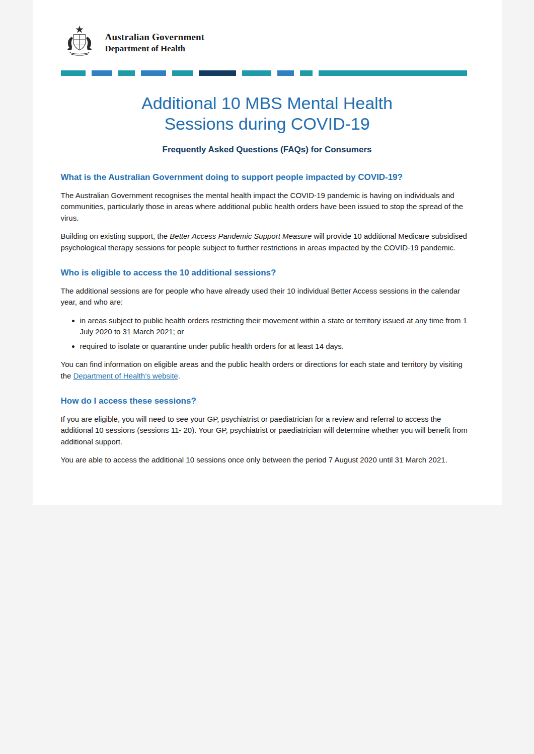Australian Government
Department of Health
Additional 10 MBS Mental Health
Sessions during COVID-19
Frequently Asked Questions (FAQs) for Consumers
What is the Australian Government doing to support people impacted by COVID-19?
The Australian Government recognises the mental health impact the COVID-19 pandemic is having on individuals and communities, particularly those in areas where additional public health orders have been issued to stop the spread of the virus.
Building on existing support, the Better Access Pandemic Support Measure will provide 10 additional Medicare subsidised psychological therapy sessions for people subject to further restrictions in areas impacted by the COVID-19 pandemic.
Who is eligible to access the 10 additional sessions?
The additional sessions are for people who have already used their 10 individual Better Access sessions in the calendar year, and who are:
in areas subject to public health orders restricting their movement within a state or territory issued at any time from 1 July 2020 to 31 March 2021; or
required to isolate or quarantine under public health orders for at least 14 days.
You can find information on eligible areas and the public health orders or directions for each state and territory by visiting the Department of Health’s website.
How do I access these sessions?
If you are eligible, you will need to see your GP, psychiatrist or paediatrician for a review and referral to access the additional 10 sessions (sessions 11- 20). Your GP, psychiatrist or paediatrician will determine whether you will benefit from additional support.
You are able to access the additional 10 sessions once only between the period 7 August 2020 until 31 March 2021.